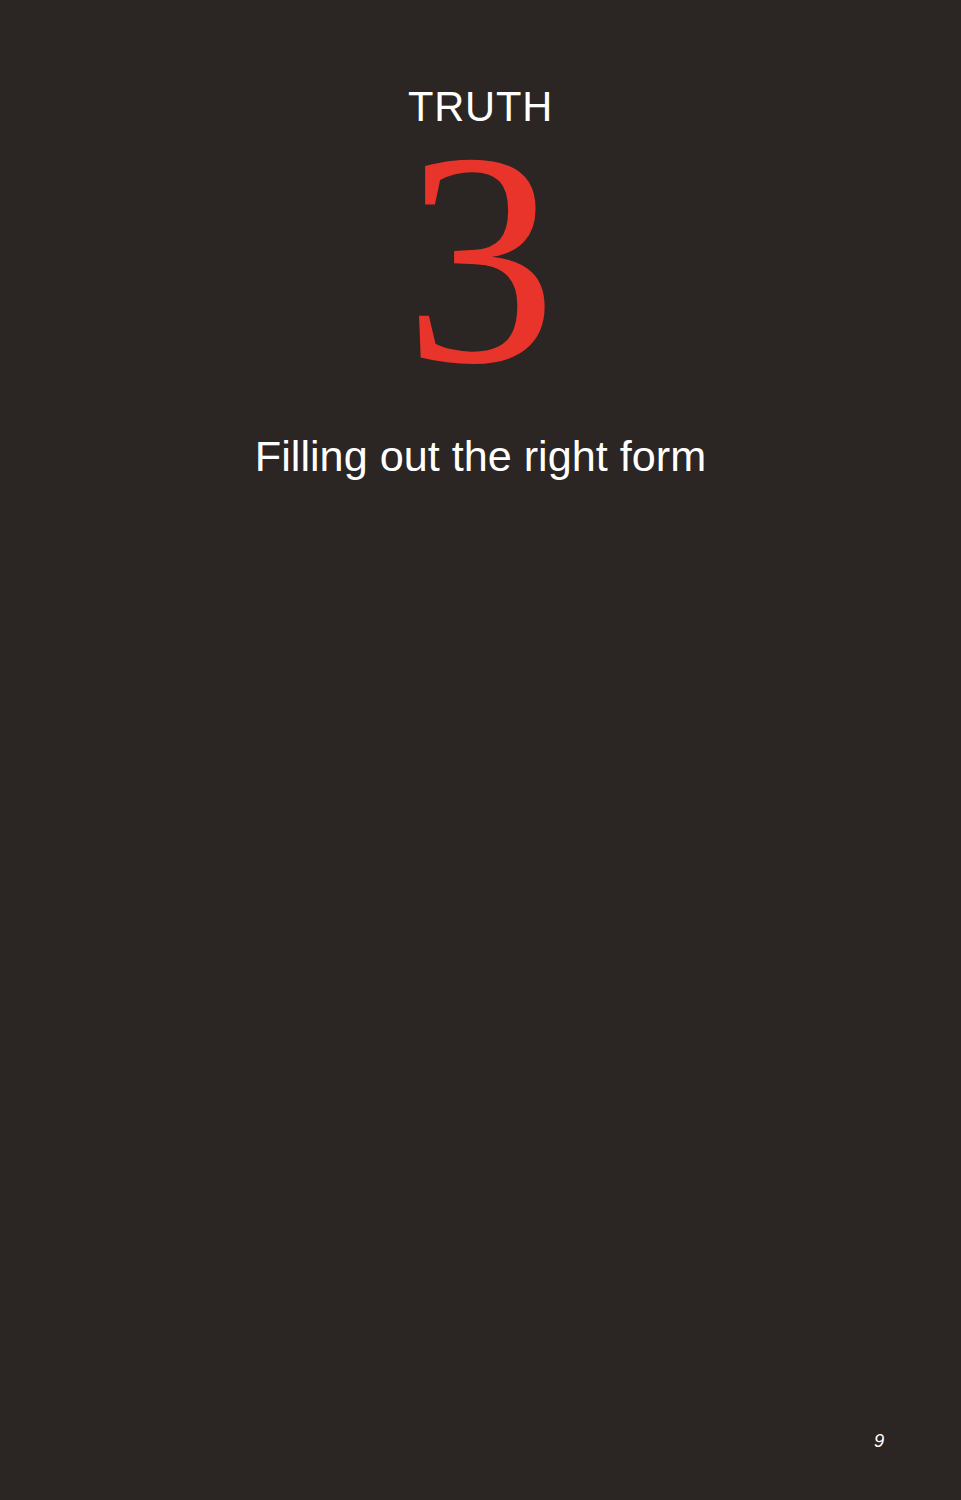TRUTH
3
Filling out the right form
9